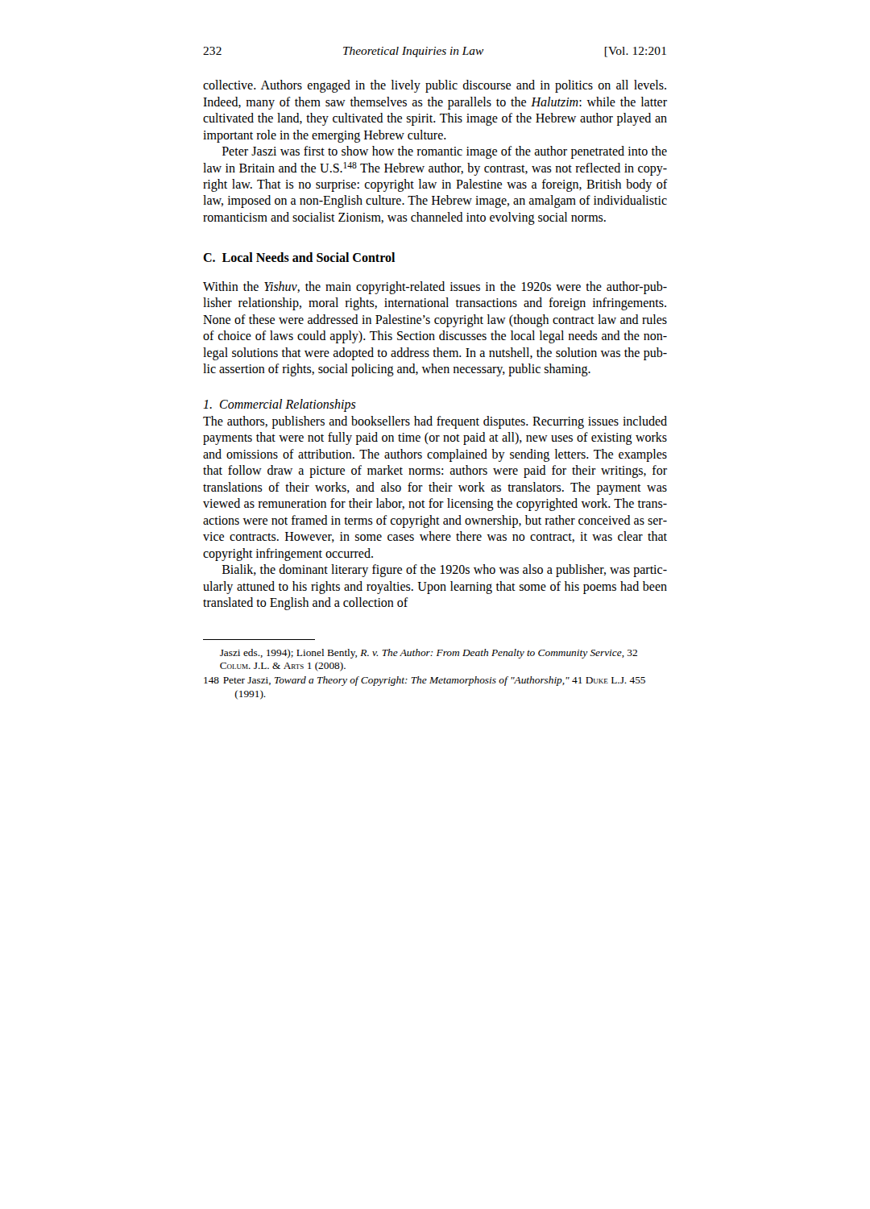232 Theoretical Inquiries in Law [Vol. 12:201
collective. Authors engaged in the lively public discourse and in politics on all levels. Indeed, many of them saw themselves as the parallels to the Halutzim: while the latter cultivated the land, they cultivated the spirit. This image of the Hebrew author played an important role in the emerging Hebrew culture.
Peter Jaszi was first to show how the romantic image of the author penetrated into the law in Britain and the U.S.148 The Hebrew author, by contrast, was not reflected in copyright law. That is no surprise: copyright law in Palestine was a foreign, British body of law, imposed on a non-English culture. The Hebrew image, an amalgam of individualistic romanticism and socialist Zionism, was channeled into evolving social norms.
C. Local Needs and Social Control
Within the Yishuv, the main copyright-related issues in the 1920s were the author-publisher relationship, moral rights, international transactions and foreign infringements. None of these were addressed in Palestine’s copyright law (though contract law and rules of choice of laws could apply). This Section discusses the local legal needs and the non-legal solutions that were adopted to address them. In a nutshell, the solution was the public assertion of rights, social policing and, when necessary, public shaming.
1. Commercial Relationships
The authors, publishers and booksellers had frequent disputes. Recurring issues included payments that were not fully paid on time (or not paid at all), new uses of existing works and omissions of attribution. The authors complained by sending letters. The examples that follow draw a picture of market norms: authors were paid for their writings, for translations of their works, and also for their work as translators. The payment was viewed as remuneration for their labor, not for licensing the copyrighted work. The transactions were not framed in terms of copyright and ownership, but rather conceived as service contracts. However, in some cases where there was no contract, it was clear that copyright infringement occurred.
Bialik, the dominant literary figure of the 1920s who was also a publisher, was particularly attuned to his rights and royalties. Upon learning that some of his poems had been translated to English and a collection of
Jaszi eds., 1994); Lionel Bently, R. v. The Author: From Death Penalty to Community Service, 32 Colum. J.L. & Arts 1 (2008).
148 Peter Jaszi, Toward a Theory of Copyright: The Metamorphosis of "Authorship," 41 Duke L.J. 455 (1991).